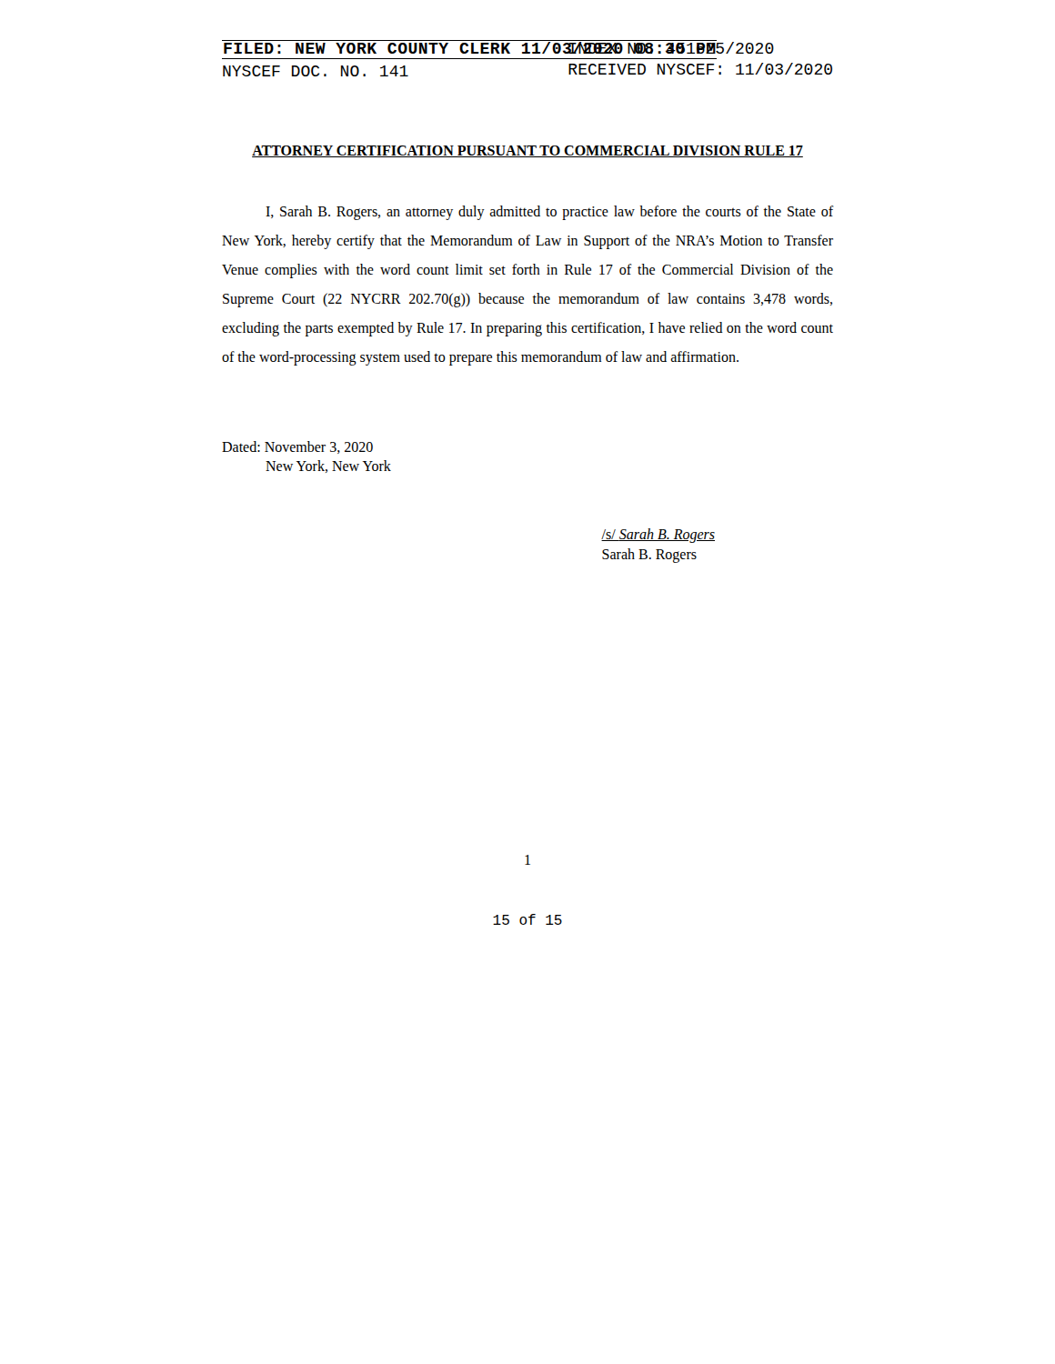FILED: NEW YORK COUNTY CLERK 11/03/2020 08:30 PM
NYSCEF DOC. NO. 141
INDEX NO. 451625/2020
RECEIVED NYSCEF: 11/03/2020
ATTORNEY CERTIFICATION PURSUANT TO COMMERCIAL DIVISION RULE 17
I, Sarah B. Rogers, an attorney duly admitted to practice law before the courts of the State of New York, hereby certify that the Memorandum of Law in Support of the NRA’s Motion to Transfer Venue complies with the word count limit set forth in Rule 17 of the Commercial Division of the Supreme Court (22 NYCRR 202.70(g)) because the memorandum of law contains 3,478 words, excluding the parts exempted by Rule 17. In preparing this certification, I have relied on the word count of the word-processing system used to prepare this memorandum of law and affirmation.
Dated: November 3, 2020
New York, New York
/s/ Sarah B. Rogers
Sarah B. Rogers
1
15 of 15